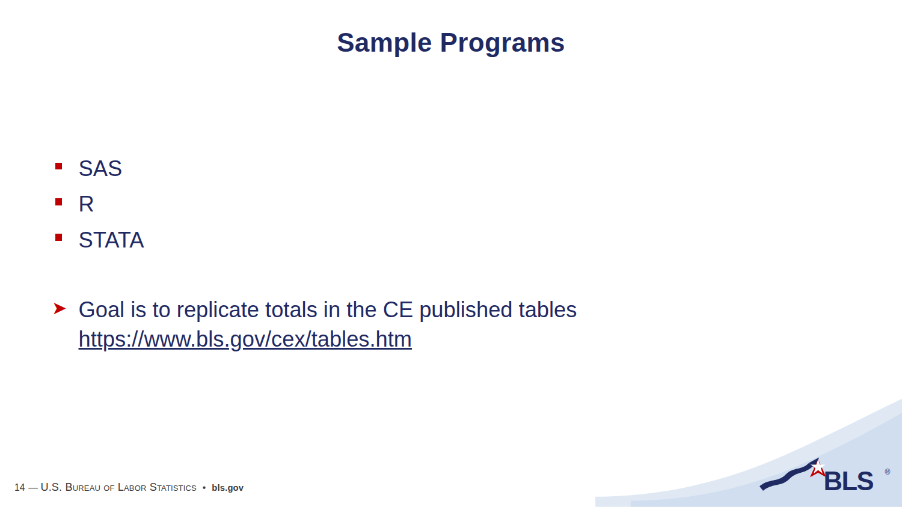Sample Programs
SAS
R
STATA
Goal is to replicate totals in the CE published tables
https://www.bls.gov/cex/tables.htm
14— U.S. Bureau of Labor Statistics • bls.gov
BLS ®